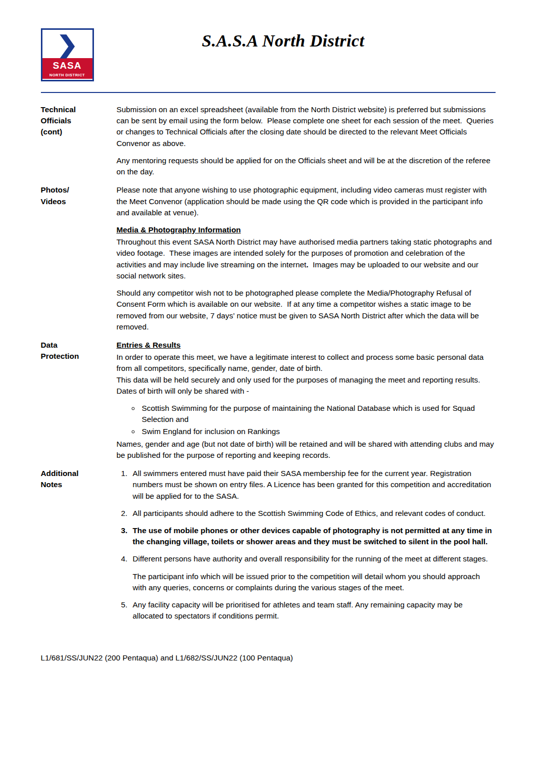❯
SASA
NORTH DISTRICT
S.A.S.A North District
| Technical Officials (cont) | Submission on an excel spreadsheet (available from the North District website) is preferred but submissions can be sent by email using the form below. Please complete one sheet for each session of the meet. Queries or changes to Technical Officials after the closing date should be directed to the relevant Meet Officials Convenor as above. Any mentoring requests should be applied for on the Officials sheet and will be at the discretion of the referee on the day. |
| Photos/ Videos | Please note that anyone wishing to use photographic equipment, including video cameras must register with the Meet Convenor (application should be made using the QR code which is provided in the participant info and available at venue). Media & Photography Information Throughout this event SASA North District may have authorised media partners taking static photographs and video footage. These images are intended solely for the purposes of promotion and celebration of the activities and may include live streaming on the internet . Images may be uploaded to our website and our social network sites. Should any competitor wish not to be photographed please complete the Media/Photography Refusal of Consent Form which is available on our website. If at any time a competitor wishes a static image to be removed from our website, 7 days’ notice must be given to SASA North District after which the data will be removed. |
| Data Protection | Entries & Results In order to operate this meet, we have a legitimate interest to collect and process some basic personal data from all competitors, specifically name, gender, date of birth. This data will be held securely and only used for the purposes of managing the meet and reporting results. Dates of birth will only be shared with - Scottish Swimming for the purpose of maintaining the National Database which is used for Squad Selection and Swim England for inclusion on Rankings Names, gender and age (but not date of birth) will be retained and will be shared with attending clubs and may be published for the purpose of reporting and keeping records. |
| Additional Notes | All swimmers entered must have paid their SASA membership fee for the current year. Registration numbers must be shown on entry files. A Licence has been granted for this competition and accreditation will be applied for to the SASA. All participants should adhere to the Scottish Swimming Code of Ethics, and relevant codes of conduct. The use of mobile phones or other devices capable of photography is not permitted at any time in the changing village, toilets or shower areas and they must be switched to silent in the pool hall. Different persons have authority and overall responsibility for the running of the meet at different stages. The participant info which will be issued prior to the competition will detail whom you should approach with any queries, concerns or complaints during the various stages of the meet. Any facility capacity will be prioritised for athletes and team staff. Any remaining capacity may be allocated to spectators if conditions permit. |
L1/681/SS/JUN22 (200 Pentaqua) and L1/682/SS/JUN22 (100 Pentaqua)